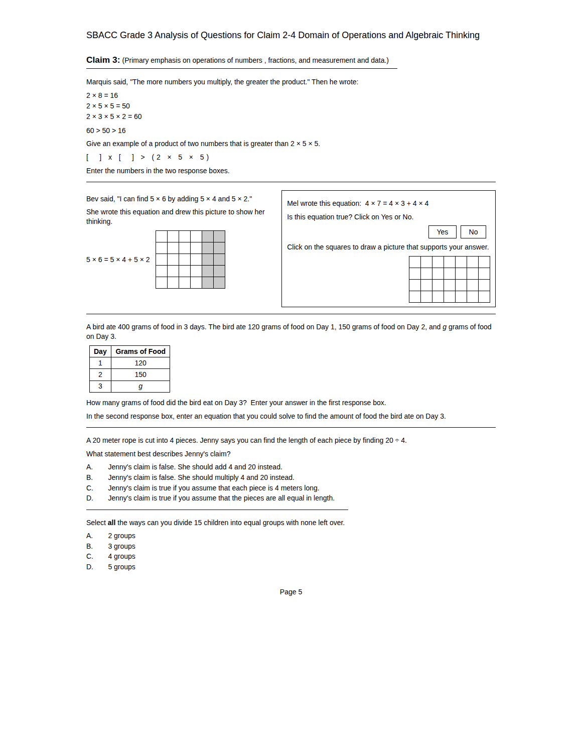SBACC Grade 3 Analysis of Questions for Claim 2-4 Domain of Operations and Algebraic Thinking
Claim 3:
(Primary emphasis on operations of numbers , fractions, and measurement and data.)
Marquis said, "The more numbers you multiply, the greater the product." Then he wrote:
2 × 8 = 16
2 × 5 × 5 = 50
2 × 3 × 5 × 2 = 60
60 > 50 > 16
Give an example of a product of two numbers that is greater than 2 × 5 × 5.
[ ] x [ ] > (2 × 5 × 5)
Enter the numbers in the two response boxes.
Bev said, "I can find 5 × 6 by adding 5 × 4 and 5 × 2."
She wrote this equation and drew this picture to show her thinking.
5 × 6 = 5 × 4 + 5 × 2
Mel wrote this equation: 4 × 7 = 4 × 3 + 4 × 4
Is this equation true? Click on Yes or No.
Yes No
Click on the squares to draw a picture that supports your answer.
A bird ate 400 grams of food in 3 days. The bird ate 120 grams of food on Day 1, 150 grams of food on Day 2, and g grams of food on Day 3.
| Day | Grams of Food |
| --- | --- |
| 1 | 120 |
| 2 | 150 |
| 3 | g |
How many grams of food did the bird eat on Day 3? Enter your answer in the first response box.
In the second response box, enter an equation that you could solve to find the amount of food the bird ate on Day 3.
A 20 meter rope is cut into 4 pieces. Jenny says you can find the length of each piece by finding 20 ÷ 4.
What statement best describes Jenny's claim?
A. Jenny's claim is false. She should add 4 and 20 instead.
B. Jenny's claim is false. She should multiply 4 and 20 instead.
C. Jenny's claim is true if you assume that each piece is 4 meters long.
D. Jenny's claim is true if you assume that the pieces are all equal in length.
Select all the ways can you divide 15 children into equal groups with none left over.
A. 2 groups
B. 3 groups
C. 4 groups
D. 5 groups
Page 5